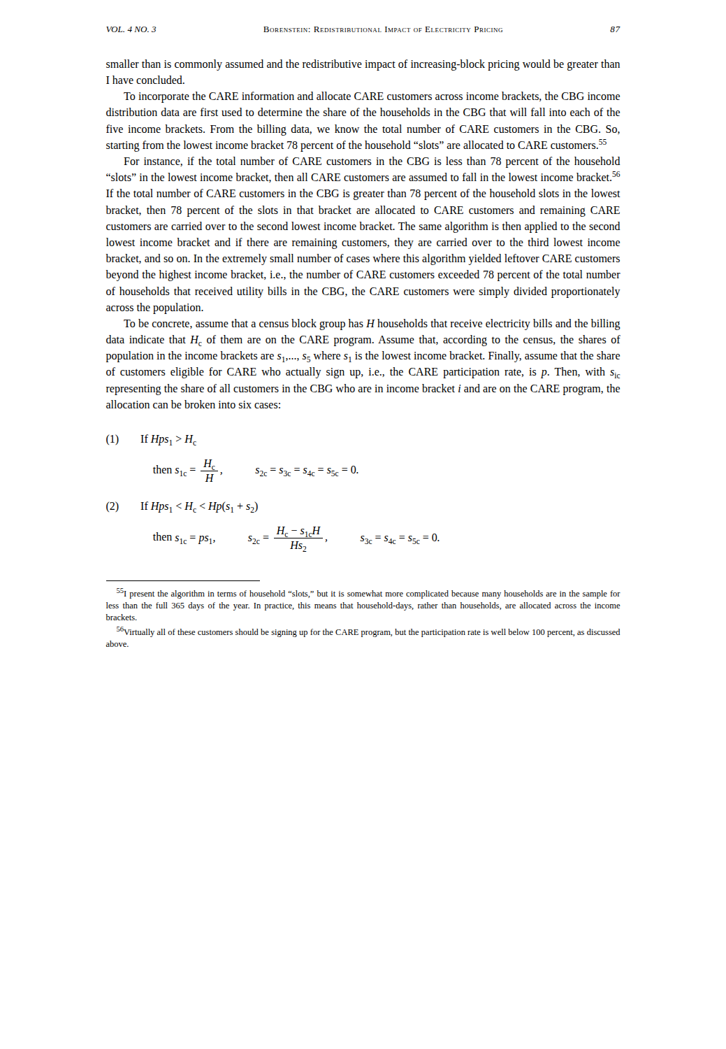VOL. 4 NO. 3 Borenstein: Redistributional Impact of Electricity Pricing 87
smaller than is commonly assumed and the redistributive impact of increasing-block pricing would be greater than I have concluded.
To incorporate the CARE information and allocate CARE customers across income brackets, the CBG income distribution data are first used to determine the share of the households in the CBG that will fall into each of the five income brackets. From the billing data, we know the total number of CARE customers in the CBG. So, starting from the lowest income bracket 78 percent of the household “slots” are allocated to CARE customers.55
For instance, if the total number of CARE customers in the CBG is less than 78 percent of the household “slots” in the lowest income bracket, then all CARE customers are assumed to fall in the lowest income bracket.56 If the total number of CARE customers in the CBG is greater than 78 percent of the household slots in the lowest bracket, then 78 percent of the slots in that bracket are allocated to CARE customers and remaining CARE customers are carried over to the second lowest income bracket. The same algorithm is then applied to the second lowest income bracket and if there are remaining customers, they are carried over to the third lowest income bracket, and so on. In the extremely small number of cases where this algorithm yielded leftover CARE customers beyond the highest income bracket, i.e., the number of CARE customers exceeded 78 percent of the total number of households that received utility bills in the CBG, the CARE customers were simply divided proportionately across the population.
To be concrete, assume that a census block group has H households that receive electricity bills and the billing data indicate that Hc of them are on the CARE program. Assume that, according to the census, the shares of population in the income brackets are s1,..., s5 where s1 is the lowest income bracket. Finally, assume that the share of customers eligible for CARE who actually sign up, i.e., the CARE participation rate, is p. Then, with sic representing the share of all customers in the CBG who are in income bracket i and are on the CARE program, the allocation can be broken into six cases:
(1) If Hps1 > Hc
then s1c = Hc H, s2c = s3c = s4c = s5c = 0.
(2) If Hps1 < Hc < Hp(s1 + s2)
then s1c = ps1, s2c = Hc − s1cH Hs2, s3c = s4c = s5c = 0.
55I present the algorithm in terms of household “slots,” but it is somewhat more complicated because many households are in the sample for less than the full 365 days of the year. In practice, this means that household-days, rather than households, are allocated across the income brackets.
56Virtually all of these customers should be signing up for the CARE program, but the participation rate is well below 100 percent, as discussed above.